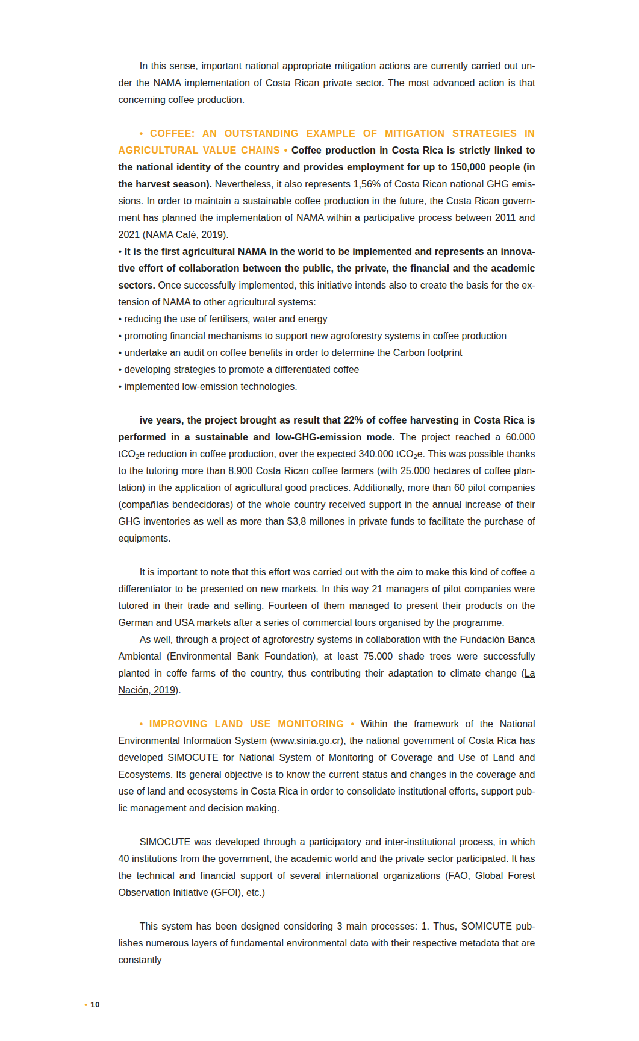In this sense, important national appropriate mitigation actions are currently carried out under the NAMA implementation of Costa Rican private sector. The most advanced action is that concerning coffee production.
• Coffee: an outstanding example of mitigation strategies in agricultural value chains • Coffee production in Costa Rica is strictly linked to the national identity of the country and provides employment for up to 150,000 people (in the harvest season). Nevertheless, it also represents 1,56% of Costa Rican national GHG emissions. In order to maintain a sustainable coffee production in the future, the Costa Rican government has planned the implementation of NAMA within a participative process between 2011 and 2021 (NAMA Café, 2019).
• It is the first agricultural NAMA in the world to be implemented and represents an innovative effort of collaboration between the public, the private, the financial and the academic sectors. Once successfully implemented, this initiative intends also to create the basis for the extension of NAMA to other agricultural systems:
reducing the use of fertilisers, water and energy
promoting financial mechanisms to support new agroforestry systems in coffee production
undertake an audit on coffee benefits in order to determine the Carbon footprint
developing strategies to promote a differentiated coffee
implemented low-emission technologies.
ive years, the project brought as result that 22% of coffee harvesting in Costa Rica is performed in a sustainable and low-GHG-emission mode. The project reached a 60.000 tCO2e reduction in coffee production, over the expected 340.000 tCO2e. This was possible thanks to the tutoring more than 8.900 Costa Rican coffee farmers (with 25.000 hectares of coffee plantation) in the application of agricultural good practices. Additionally, more than 60 pilot companies (compañías bendecidoras) of the whole country received support in the annual increase of their GHG inventories as well as more than $3,8 millones in private funds to facilitate the purchase of equipments.
It is important to note that this effort was carried out with the aim to make this kind of coffee a differentiator to be presented on new markets. In this way 21 managers of pilot companies were tutored in their trade and selling. Fourteen of them managed to present their products on the German and USA markets after a series of commercial tours organised by the programme.
As well, through a project of agroforestry systems in collaboration with the Fundación Banca Ambiental (Environmental Bank Foundation), at least 75.000 shade trees were successfully planted in coffe farms of the country, thus contributing their adaptation to climate change (La Nación, 2019).
• Improving land use monitoring • Within the framework of the National Environmental Information System (www.sinia.go.cr), the national government of Costa Rica has developed SIMOCUTE for National System of Monitoring of Coverage and Use of Land and Ecosystems. Its general objective is to know the current status and changes in the coverage and use of land and ecosystems in Costa Rica in order to consolidate institutional efforts, support public management and decision making.
SIMOCUTE was developed through a participatory and inter-institutional process, in which 40 institutions from the government, the academic world and the private sector participated. It has the technical and financial support of several international organizations (FAO, Global Forest Observation Initiative (GFOI), etc.)
This system has been designed considering 3 main processes: 1. Thus, SOMICUTE publishes numerous layers of fundamental environmental data with their respective metadata that are constantly
• 10